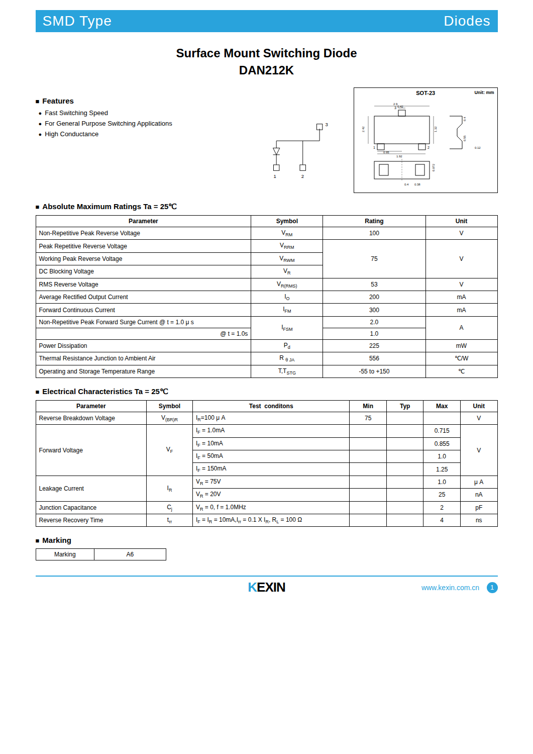SMD Type Diodes
Surface Mount Switching Diode
DAN212K
Features
Fast Switching Speed
For General Purpose Switching Applications
High Conductance
3 1 2
SOT-23
Unit: mm
3 1 2 2.9 0.42 2.42 1.32 1.92 0.95 0.4 0.55 0.12 0.972 0.4 0.38
Absolute Maximum Ratings Ta = 25℃
| Parameter | Symbol | Rating | Unit |
| --- | --- | --- | --- |
| Non-Repetitive Peak Reverse Voltage | V RM | 100 | V |
| Peak Repetitive Reverse Voltage | V RRM | 75 | V |
| Working Peak Reverse Voltage | V RWM |
| DC Blocking Voltage | V R |
| RMS Reverse Voltage | V R(RMS) | 53 | V |
| Average Rectified Output Current | I O | 200 | mA |
| Forward Continuous Current | I FM | 300 | mA |
| Non-Repetitive Peak Forward Surge Current @ t = 1.0 μ s | I FSM | 2.0 | A |
| @ t = 1.0s | 1.0 |
| Power Dissipation | P d | 225 | mW |
| Thermal Resistance Junction to Ambient Air | R θ JA | 556 | ℃/W |
| Operating and Storage Temperature Range | T,T STG | -55 to +150 | ℃ |
Electrical Characteristics Ta = 25℃
| Parameter | Symbol | Test conditons | Min | Typ | Max | Unit |
| --- | --- | --- | --- | --- | --- | --- |
| Reverse Breakdown Voltage | V (BR)R | I R =100 μ A | 75 | | | V |
| Forward Voltage | V F | I F = 1.0mA | | | 0.715 | V |
| I F = 10mA | | | 0.855 |
| I F = 50mA | | | 1.0 |
| I F = 150mA | | | 1.25 |
| Leakage Current | I R | V R = 75V | | | 1.0 | μ A |
| V R = 20V | | | 25 | nA |
| Junction Capacitance | C j | V R = 0, f = 1.0MHz | | | 2 | pF |
| Reverse Recovery Time | t rr | I F = I R = 10mA,I rr = 0.1 X I R , R L = 100 Ω | | | 4 | ns |
Marking
| Marking | A6 |
KEXIN www.kexin.com.cn 1